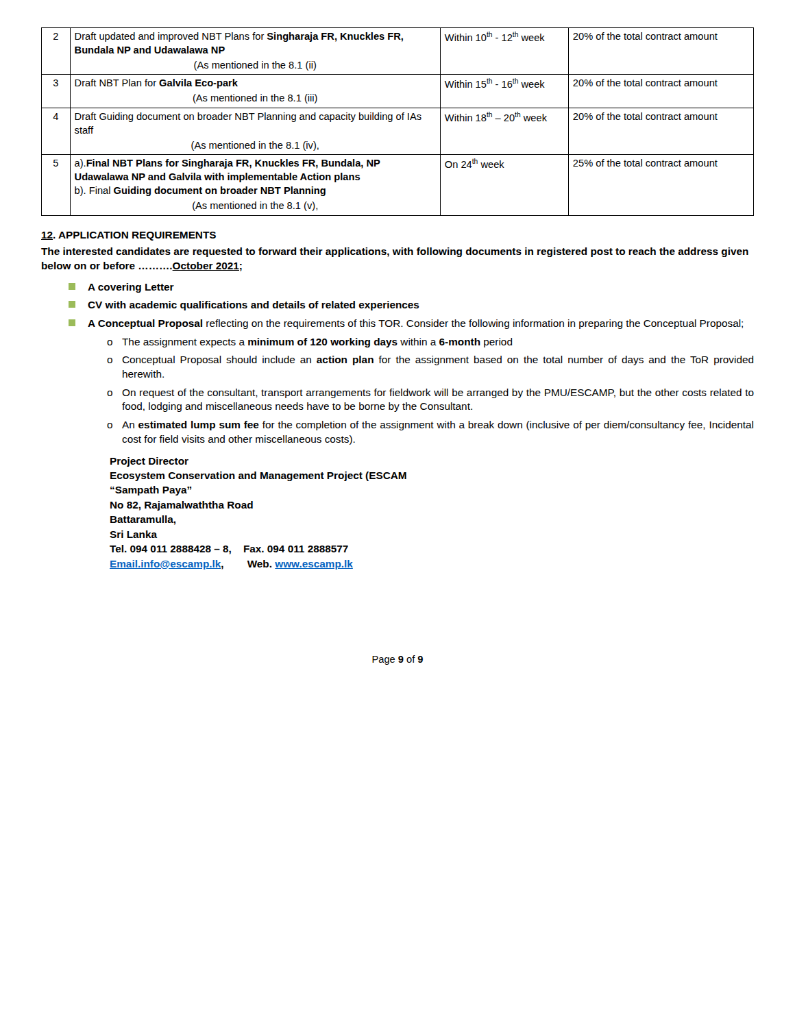| 2 | Draft updated and improved NBT Plans for Singharaja FR, Knuckles FR, Bundala NP and Udawalawa NP (As mentioned in the 8.1 (ii) | Within 10 th - 12 th week | 20% of the total contract amount |
| 3 | Draft NBT Plan for Galvila Eco-park (As mentioned in the 8.1 (iii) | Within 15 th - 16 th week | 20% of the total contract amount |
| 4 | Draft Guiding document on broader NBT Planning and capacity building of IAs staff (As mentioned in the 8.1 (iv), | Within 18 th – 20 th week | 20% of the total contract amount |
| 5 | a). Final NBT Plans for Singharaja FR, Knuckles FR, Bundala, NP Udawalawa NP and Galvila with implementable Action plans b). Final Guiding document on broader NBT Planning (As mentioned in the 8.1 (v), | On 24 th week | 25% of the total contract amount |
12. APPLICATION REQUIREMENTS
The interested candidates are requested to forward their applications, with following documents in registered post to reach the address given below on or before ……….October 2021;
A covering Letter
CV with academic qualifications and details of related experiences
A Conceptual Proposal reflecting on the requirements of this TOR. Consider the following information in preparing the Conceptual Proposal;
The assignment expects a minimum of 120 working days within a 6-month period
Conceptual Proposal should include an action plan for the assignment based on the total number of days and the ToR provided herewith.
On request of the consultant, transport arrangements for fieldwork will be arranged by the PMU/ESCAMP, but the other costs related to food, lodging and miscellaneous needs have to be borne by the Consultant.
An estimated lump sum fee for the completion of the assignment with a break down (inclusive of per diem/consultancy fee, Incidental cost for field visits and other miscellaneous costs).
Project Director
Ecosystem Conservation and Management Project (ESCAM
“Sampath Paya”
No 82, Rajamalwaththa Road
Battaramulla,
Sri Lanka
Tel. 094 011 2888428 – 8, Fax. 094 011 2888577
Email.info@escamp.lk, Web. www.escamp.lk
Page 9 of 9